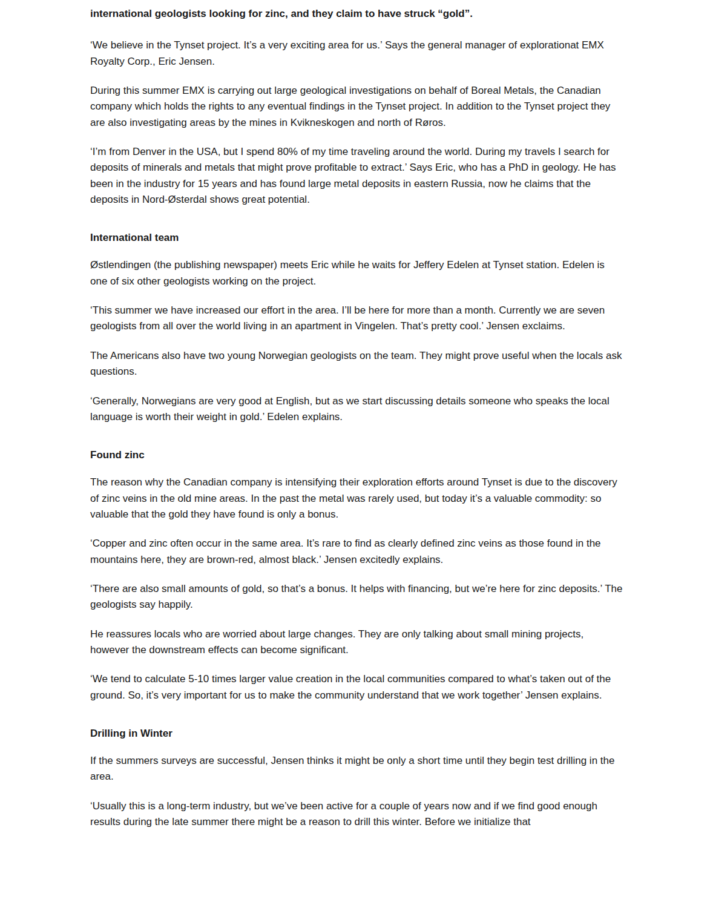international geologists looking for zinc, and they claim to have struck “gold”.
‘We believe in the Tynset project. It’s a very exciting area for us.’ Says the general manager of explorationat EMX Royalty Corp., Eric Jensen.
During this summer EMX is carrying out large geological investigations on behalf of Boreal Metals, the Canadian company which holds the rights to any eventual findings in the Tynset project. In addition to the Tynset project they are also investigating areas by the mines in Kvikneskogen and north of Røros.
‘I’m from Denver in the USA, but I spend 80% of my time traveling around the world. During my travels I search for deposits of minerals and metals that might prove profitable to extract.’ Says Eric, who has a PhD in geology. He has been in the industry for 15 years and has found large metal deposits in eastern Russia, now he claims that the deposits in Nord-Østerdal shows great potential.
International team
Østlendingen (the publishing newspaper) meets Eric while he waits for Jeffery Edelen at Tynset station. Edelen is one of six other geologists working on the project.
‘This summer we have increased our effort in the area. I’ll be here for more than a month. Currently we are seven geologists from all over the world living in an apartment in Vingelen. That’s pretty cool.’ Jensen exclaims.
The Americans also have two young Norwegian geologists on the team. They might prove useful when the locals ask questions.
‘Generally, Norwegians are very good at English, but as we start discussing details someone who speaks the local language is worth their weight in gold.’ Edelen explains.
Found zinc
The reason why the Canadian company is intensifying their exploration efforts around Tynset is due to the discovery of zinc veins in the old mine areas. In the past the metal was rarely used, but today it’s a valuable commodity: so valuable that the gold they have found is only a bonus.
‘Copper and zinc often occur in the same area. It’s rare to find as clearly defined zinc veins as those found in the mountains here, they are brown-red, almost black.’ Jensen excitedly explains.
‘There are also small amounts of gold, so that’s a bonus. It helps with financing, but we’re here for zinc deposits.’ The geologists say happily.
He reassures locals who are worried about large changes. They are only talking about small mining projects, however the downstream effects can become significant.
‘We tend to calculate 5-10 times larger value creation in the local communities compared to what’s taken out of the ground. So, it’s very important for us to make the community understand that we work together’ Jensen explains.
Drilling in Winter
If the summers surveys are successful, Jensen thinks it might be only a short time until they begin test drilling in the area.
‘Usually this is a long-term industry, but we’ve been active for a couple of years now and if we find good enough results during the late summer there might be a reason to drill this winter. Before we initialize that